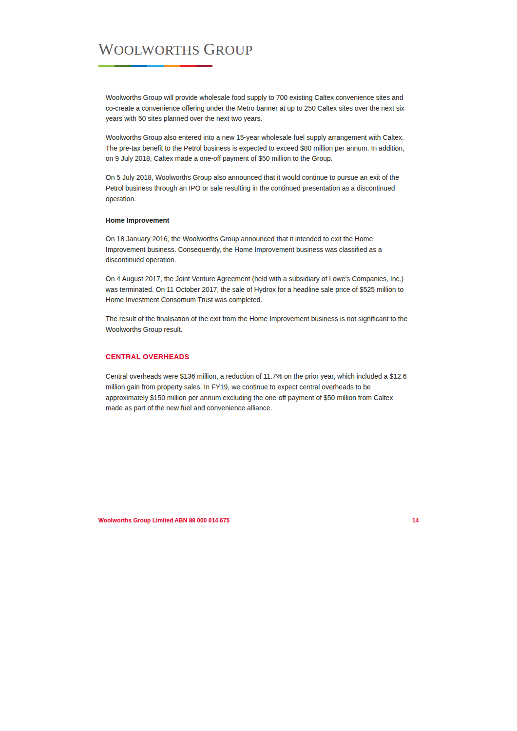Woolworths Group
Woolworths Group will provide wholesale food supply to 700 existing Caltex convenience sites and co-create a convenience offering under the Metro banner at up to 250 Caltex sites over the next six years with 50 sites planned over the next two years.
Woolworths Group also entered into a new 15-year wholesale fuel supply arrangement with Caltex. The pre-tax benefit to the Petrol business is expected to exceed $80 million per annum. In addition, on 9 July 2018, Caltex made a one-off payment of $50 million to the Group.
On 5 July 2018, Woolworths Group also announced that it would continue to pursue an exit of the Petrol business through an IPO or sale resulting in the continued presentation as a discontinued operation.
Home Improvement
On 18 January 2016, the Woolworths Group announced that it intended to exit the Home Improvement business. Consequently, the Home Improvement business was classified as a discontinued operation.
On 4 August 2017, the Joint Venture Agreement (held with a subsidiary of Lowe's Companies, Inc.) was terminated. On 11 October 2017, the sale of Hydrox for a headline sale price of $525 million to Home Investment Consortium Trust was completed.
The result of the finalisation of the exit from the Home Improvement business is not significant to the Woolworths Group result.
CENTRAL OVERHEADS
Central overheads were $136 million, a reduction of 11.7% on the prior year, which included a $12.6 million gain from property sales. In FY19, we continue to expect central overheads to be approximately $150 million per annum excluding the one-off payment of $50 million from Caltex made as part of the new fuel and convenience alliance.
Woolworths Group Limited ABN 88 000 014 675
14